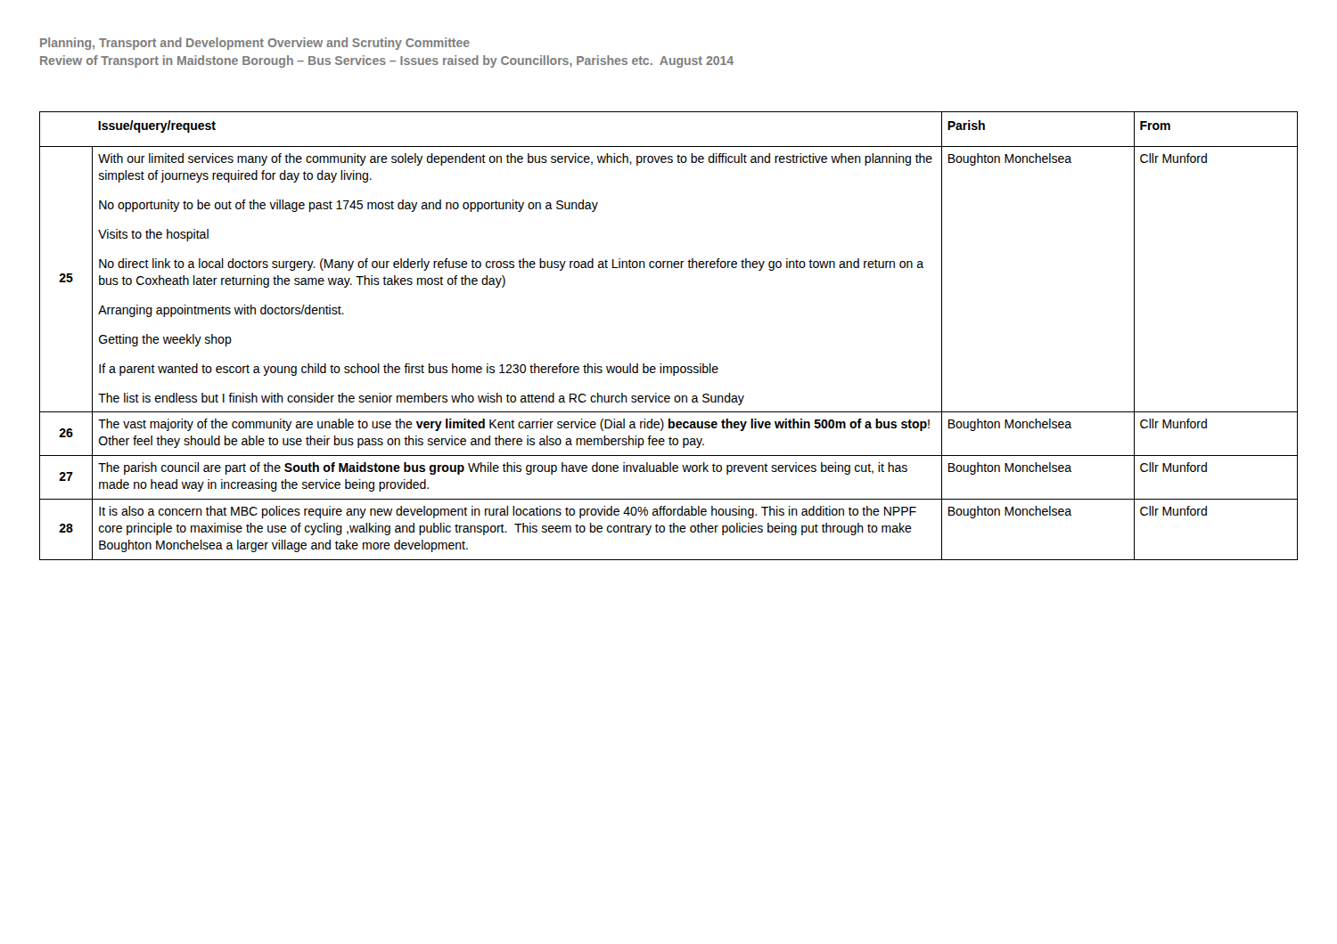Planning, Transport and Development Overview and Scrutiny Committee
Review of Transport in Maidstone Borough – Bus Services – Issues raised by Councillors, Parishes etc. August 2014
| | Issue/query/request | Parish | From |
| --- | --- | --- | --- |
| 25 | With our limited services many of the community are solely dependent on the bus service, which, proves to be difficult and restrictive when planning the simplest of journeys required for day to day living. No opportunity to be out of the village past 1745 most day and no opportunity on a Sunday Visits to the hospital No direct link to a local doctors surgery. (Many of our elderly refuse to cross the busy road at Linton corner therefore they go into town and return on a bus to Coxheath later returning the same way. This takes most of the day) Arranging appointments with doctors/dentist. Getting the weekly shop If a parent wanted to escort a young child to school the first bus home is 1230 therefore this would be impossible The list is endless but I finish with consider the senior members who wish to attend a RC church service on a Sunday | Boughton Monchelsea | Cllr Munford |
| 26 | The vast majority of the community are unable to use the very limited Kent carrier service (Dial a ride) because they live within 500m of a bus stop ! Other feel they should be able to use their bus pass on this service and there is also a membership fee to pay. | Boughton Monchelsea | Cllr Munford |
| 27 | The parish council are part of the South of Maidstone bus group While this group have done invaluable work to prevent services being cut, it has made no head way in increasing the service being provided. | Boughton Monchelsea | Cllr Munford |
| 28 | It is also a concern that MBC polices require any new development in rural locations to provide 40% affordable housing. This in addition to the NPPF core principle to maximise the use of cycling ,walking and public transport. This seem to be contrary to the other policies being put through to make Boughton Monchelsea a larger village and take more development. | Boughton Monchelsea | Cllr Munford |